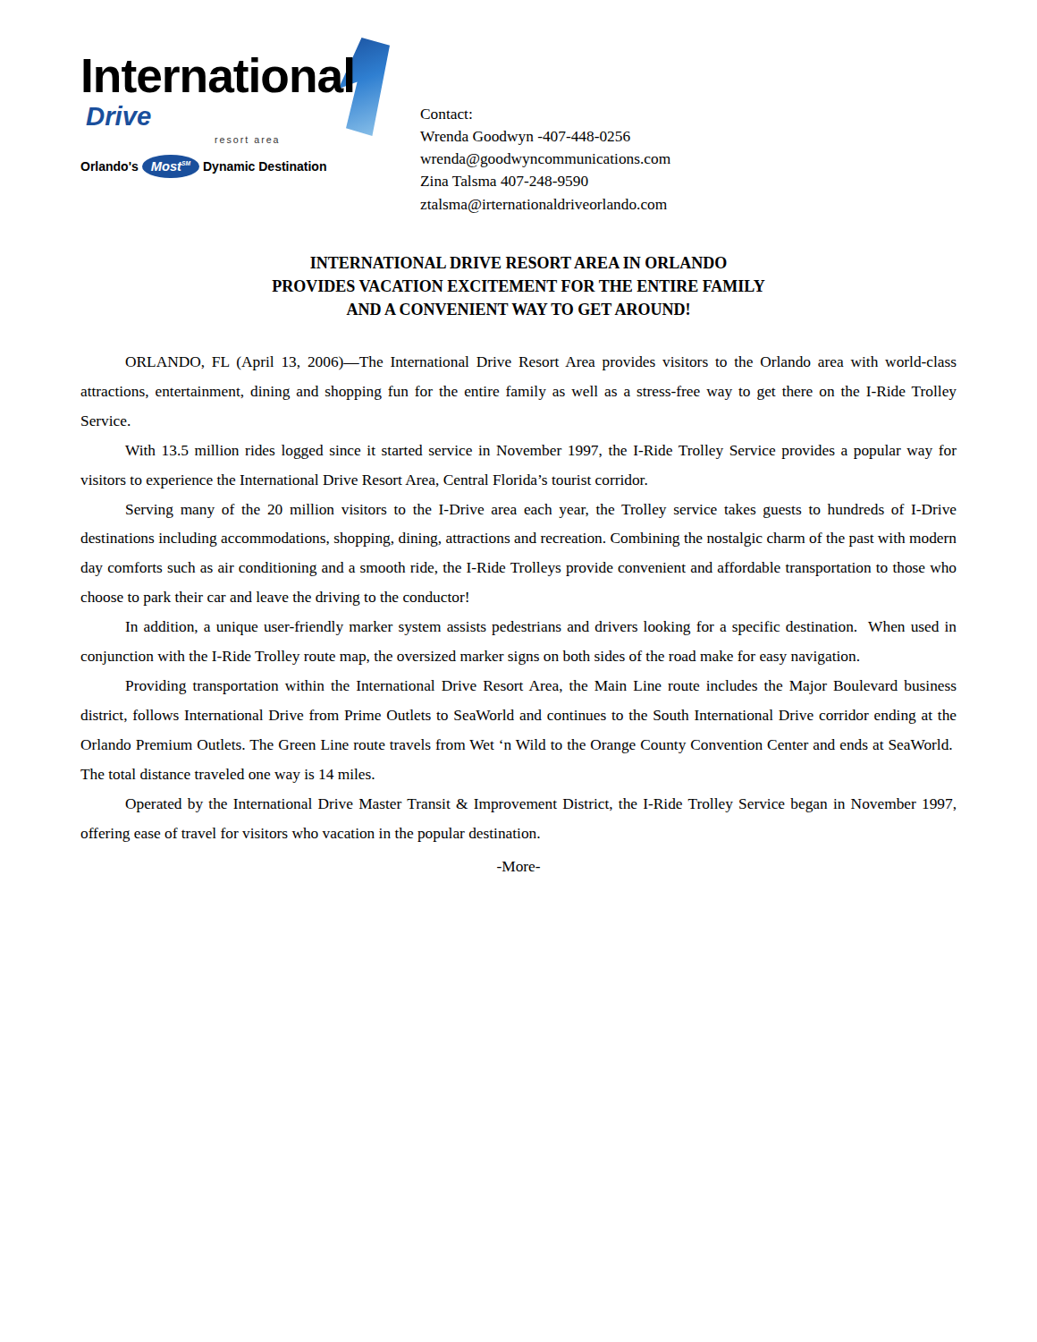International
Drive
resort area
Orlando's MostSM Dynamic Destination
Contact:
Wrenda Goodwyn -407-448-0256
wrenda@goodwyncommunications.com
Zina Talsma 407-248-9590
ztalsma@irternationaldriveorlando.com
International Drive Resort Area in Orlando
Provides Vacation Excitement for the Entire Family
and a Convenient Way to Get Around!
ORLANDO, FL (April 13, 2006)—The International Drive Resort Area provides visitors to the Orlando area with world-class attractions, entertainment, dining and shopping fun for the entire family as well as a stress-free way to get there on the I-Ride Trolley Service.
With 13.5 million rides logged since it started service in November 1997, the I-Ride Trolley Service provides a popular way for visitors to experience the International Drive Resort Area, Central Florida’s tourist corridor.
Serving many of the 20 million visitors to the I-Drive area each year, the Trolley service takes guests to hundreds of I-Drive destinations including accommodations, shopping, dining, attractions and recreation. Combining the nostalgic charm of the past with modern day comforts such as air conditioning and a smooth ride, the I-Ride Trolleys provide convenient and affordable transportation to those who choose to park their car and leave the driving to the conductor!
In addition, a unique user-friendly marker system assists pedestrians and drivers looking for a specific destination. When used in conjunction with the I-Ride Trolley route map, the oversized marker signs on both sides of the road make for easy navigation.
Providing transportation within the International Drive Resort Area, the Main Line route includes the Major Boulevard business district, follows International Drive from Prime Outlets to SeaWorld and continues to the South International Drive corridor ending at the Orlando Premium Outlets. The Green Line route travels from Wet ‘n Wild to the Orange County Convention Center and ends at SeaWorld. The total distance traveled one way is 14 miles.
Operated by the International Drive Master Transit & Improvement District, the I-Ride Trolley Service began in November 1997, offering ease of travel for visitors who vacation in the popular destination.
-More-